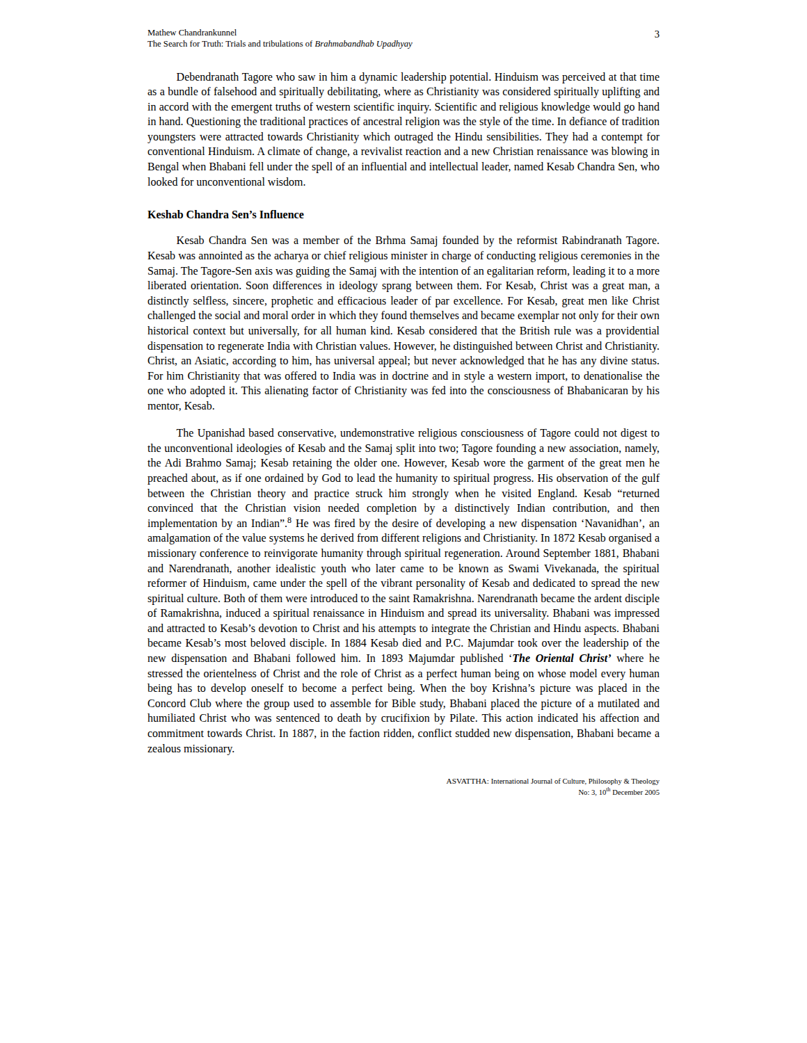Mathew Chandrankunnel
The Search for Truth: Trials and tribulations of Brahmabandhab Upadhyay
3
Debendranath Tagore who saw in him a dynamic leadership potential. Hinduism was perceived at that time as a bundle of falsehood and spiritually debilitating, where as Christianity was considered spiritually uplifting and in accord with the emergent truths of western scientific inquiry. Scientific and religious knowledge would go hand in hand. Questioning the traditional practices of ancestral religion was the style of the time. In defiance of tradition youngsters were attracted towards Christianity which outraged the Hindu sensibilities. They had a contempt for conventional Hinduism. A climate of change, a revivalist reaction and a new Christian renaissance was blowing in Bengal when Bhabani fell under the spell of an influential and intellectual leader, named Kesab Chandra Sen, who looked for unconventional wisdom.
Keshab Chandra Sen’s Influence
Kesab Chandra Sen was a member of the Brhma Samaj founded by the reformist Rabindranath Tagore. Kesab was annointed as the acharya or chief religious minister in charge of conducting religious ceremonies in the Samaj. The Tagore-Sen axis was guiding the Samaj with the intention of an egalitarian reform, leading it to a more liberated orientation. Soon differences in ideology sprang between them. For Kesab, Christ was a great man, a distinctly selfless, sincere, prophetic and efficacious leader of par excellence. For Kesab, great men like Christ challenged the social and moral order in which they found themselves and became exemplar not only for their own historical context but universally, for all human kind. Kesab considered that the British rule was a providential dispensation to regenerate India with Christian values. However, he distinguished between Christ and Christianity. Christ, an Asiatic, according to him, has universal appeal; but never acknowledged that he has any divine status. For him Christianity that was offered to India was in doctrine and in style a western import, to denationalise the one who adopted it. This alienating factor of Christianity was fed into the consciousness of Bhabanicaran by his mentor, Kesab.
The Upanishad based conservative, undemonstrative religious consciousness of Tagore could not digest to the unconventional ideologies of Kesab and the Samaj split into two; Tagore founding a new association, namely, the Adi Brahmo Samaj; Kesab retaining the older one. However, Kesab wore the garment of the great men he preached about, as if one ordained by God to lead the humanity to spiritual progress. His observation of the gulf between the Christian theory and practice struck him strongly when he visited England. Kesab “returned convinced that the Christian vision needed completion by a distinctively Indian contribution, and then implementation by an Indian”.8 He was fired by the desire of developing a new dispensation ‘Navanidhan’, an amalgamation of the value systems he derived from different religions and Christianity. In 1872 Kesab organised a missionary conference to reinvigorate humanity through spiritual regeneration. Around September 1881, Bhabani and Narendranath, another idealistic youth who later came to be known as Swami Vivekanada, the spiritual reformer of Hinduism, came under the spell of the vibrant personality of Kesab and dedicated to spread the new spiritual culture. Both of them were introduced to the saint Ramakrishna. Narendranath became the ardent disciple of Ramakrishna, induced a spiritual renaissance in Hinduism and spread its universality. Bhabani was impressed and attracted to Kesab’s devotion to Christ and his attempts to integrate the Christian and Hindu aspects. Bhabani became Kesab’s most beloved disciple. In 1884 Kesab died and P.C. Majumdar took over the leadership of the new dispensation and Bhabani followed him. In 1893 Majumdar published ‘The Oriental Christ’ where he stressed the orientelness of Christ and the role of Christ as a perfect human being on whose model every human being has to develop oneself to become a perfect being. When the boy Krishna’s picture was placed in the Concord Club where the group used to assemble for Bible study, Bhabani placed the picture of a mutilated and humiliated Christ who was sentenced to death by crucifixion by Pilate. This action indicated his affection and commitment towards Christ. In 1887, in the faction ridden, conflict studded new dispensation, Bhabani became a zealous missionary.
ASVATTHA: International Journal of Culture, Philosophy & Theology
No: 3, 10th December 2005